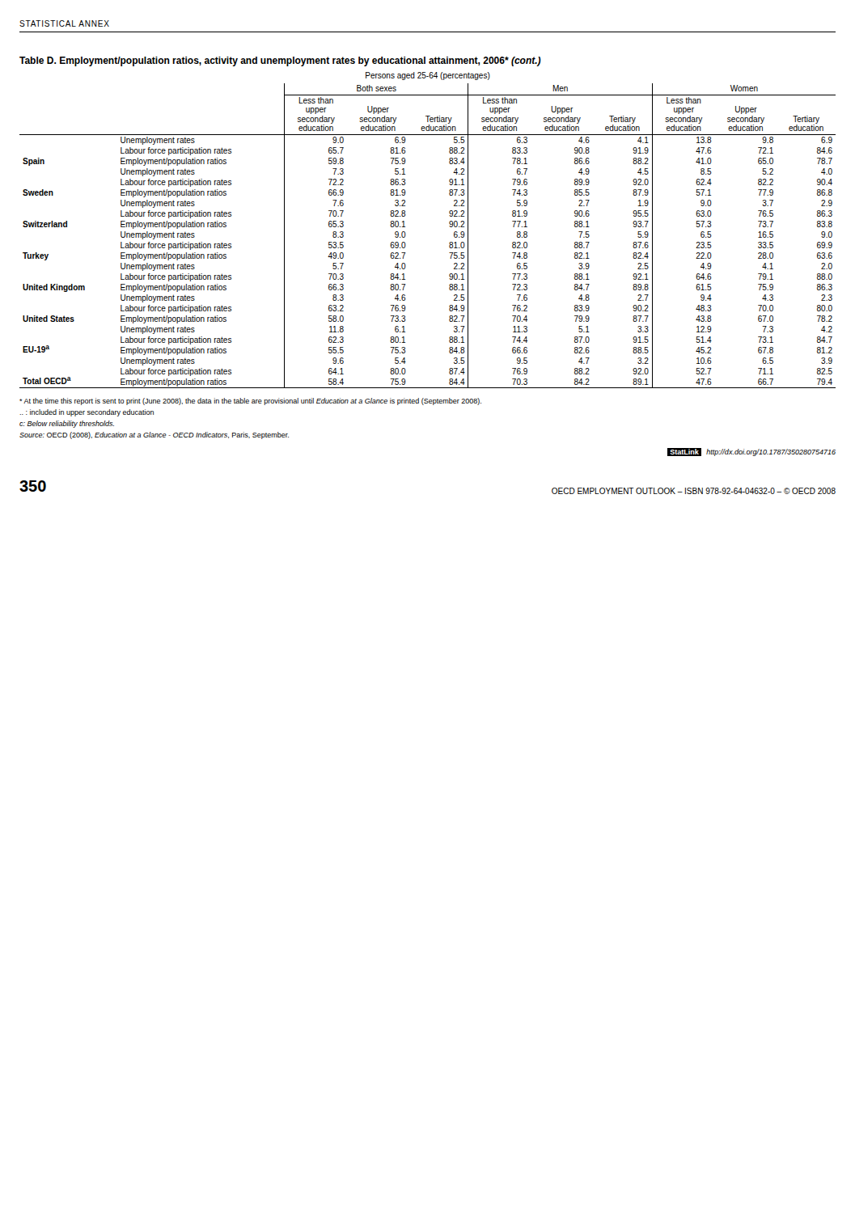STATISTICAL ANNEX
Table D. Employment/population ratios, activity and unemployment rates by educational attainment, 2006* (cont.)
Persons aged 25-64 (percentages)
| | Both sexes | Men | Women |
| --- | --- | --- | --- |
| Less than upper secondary education | Upper secondary education | Tertiary education | Less than upper secondary education | Upper secondary education | Tertiary education | Less than upper secondary education | Upper secondary education | Tertiary education |
| Spain | Unemployment rates | 9.0 | 6.9 | 5.5 | 6.3 | 4.6 | 4.1 | 13.8 | 9.8 | 6.9 |
| Labour force participation rates | 65.7 | 81.6 | 88.2 | 83.3 | 90.8 | 91.9 | 47.6 | 72.1 | 84.6 |
| Employment/population ratios | 59.8 | 75.9 | 83.4 | 78.1 | 86.6 | 88.2 | 41.0 | 65.0 | 78.7 |
| Sweden | Unemployment rates | 7.3 | 5.1 | 4.2 | 6.7 | 4.9 | 4.5 | 8.5 | 5.2 | 4.0 |
| Labour force participation rates | 72.2 | 86.3 | 91.1 | 79.6 | 89.9 | 92.0 | 62.4 | 82.2 | 90.4 |
| Employment/population ratios | 66.9 | 81.9 | 87.3 | 74.3 | 85.5 | 87.9 | 57.1 | 77.9 | 86.8 |
| Switzerland | Unemployment rates | 7.6 | 3.2 | 2.2 | 5.9 | 2.7 | 1.9 | 9.0 | 3.7 | 2.9 |
| Labour force participation rates | 70.7 | 82.8 | 92.2 | 81.9 | 90.6 | 95.5 | 63.0 | 76.5 | 86.3 |
| Employment/population ratios | 65.3 | 80.1 | 90.2 | 77.1 | 88.1 | 93.7 | 57.3 | 73.7 | 83.8 |
| Turkey | Unemployment rates | 8.3 | 9.0 | 6.9 | 8.8 | 7.5 | 5.9 | 6.5 | 16.5 | 9.0 |
| Labour force participation rates | 53.5 | 69.0 | 81.0 | 82.0 | 88.7 | 87.6 | 23.5 | 33.5 | 69.9 |
| Employment/population ratios | 49.0 | 62.7 | 75.5 | 74.8 | 82.1 | 82.4 | 22.0 | 28.0 | 63.6 |
| United Kingdom | Unemployment rates | 5.7 | 4.0 | 2.2 | 6.5 | 3.9 | 2.5 | 4.9 | 4.1 | 2.0 |
| Labour force participation rates | 70.3 | 84.1 | 90.1 | 77.3 | 88.1 | 92.1 | 64.6 | 79.1 | 88.0 |
| Employment/population ratios | 66.3 | 80.7 | 88.1 | 72.3 | 84.7 | 89.8 | 61.5 | 75.9 | 86.3 |
| United States | Unemployment rates | 8.3 | 4.6 | 2.5 | 7.6 | 4.8 | 2.7 | 9.4 | 4.3 | 2.3 |
| Labour force participation rates | 63.2 | 76.9 | 84.9 | 76.2 | 83.9 | 90.2 | 48.3 | 70.0 | 80.0 |
| Employment/population ratios | 58.0 | 73.3 | 82.7 | 70.4 | 79.9 | 87.7 | 43.8 | 67.0 | 78.2 |
| EU-19 a | Unemployment rates | 11.8 | 6.1 | 3.7 | 11.3 | 5.1 | 3.3 | 12.9 | 7.3 | 4.2 |
| Labour force participation rates | 62.3 | 80.1 | 88.1 | 74.4 | 87.0 | 91.5 | 51.4 | 73.1 | 84.7 |
| Employment/population ratios | 55.5 | 75.3 | 84.8 | 66.6 | 82.6 | 88.5 | 45.2 | 67.8 | 81.2 |
| Total OECD a | Unemployment rates | 9.6 | 5.4 | 3.5 | 9.5 | 4.7 | 3.2 | 10.6 | 6.5 | 3.9 |
| Labour force participation rates | 64.1 | 80.0 | 87.4 | 76.9 | 88.2 | 92.0 | 52.7 | 71.1 | 82.5 |
| Employment/population ratios | 58.4 | 75.9 | 84.4 | 70.3 | 84.2 | 89.1 | 47.6 | 66.7 | 79.4 |
* At the time this report is sent to print (June 2008), the data in the table are provisional until Education at a Glance is printed (September 2008).
.. : included in upper secondary education
c: Below reliability thresholds.
Source: OECD (2008), Education at a Glance - OECD Indicators, Paris, September.
StatLink http://dx.doi.org/10.1787/350280754716
350
OECD EMPLOYMENT OUTLOOK – ISBN 978-92-64-04632-0 – © OECD 2008